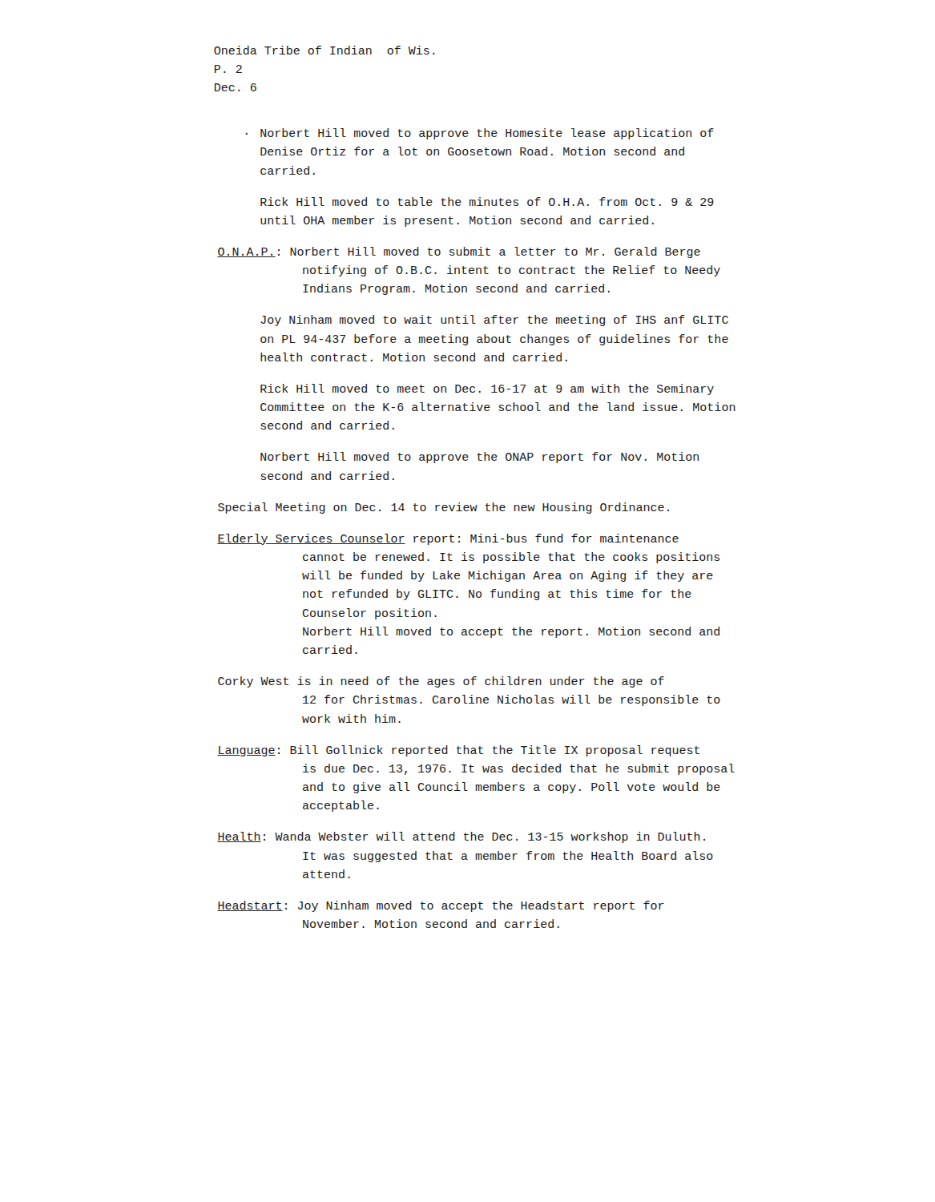Oneida Tribe of Indian of Wis.
P. 2
Dec. 6
Norbert Hill moved to approve the Homesite lease application of Denise Ortiz for a lot on Goosetown Road. Motion second and carried.
Rick Hill moved to table the minutes of O.H.A. from Oct. 9 & 29 until OHA member is present. Motion second and carried.
O.N.A.P.: Norbert Hill moved to submit a letter to Mr. Gerald Berge notifying of O.B.C. intent to contract the Relief to Needy Indians Program. Motion second and carried.
Joy Ninham moved to wait until after the meeting of IHS anf GLITC on PL 94-437 before a meeting about changes of guidelines for the health contract. Motion second and carried.
Rick Hill moved to meet on Dec. 16-17 at 9 am with the Seminary Committee on the K-6 alternative school and the land issue. Motion second and carried.
Norbert Hill moved to approve the ONAP report for Nov. Motion second and carried.
Special Meeting on Dec. 14 to review the new Housing Ordinance.
Elderly Services Counselor report: Mini-bus fund for maintenance cannot be renewed. It is possible that the cooks positions will be funded by Lake Michigan Area on Aging if they are not refunded by GLITC. No funding at this time for the Counselor position.
Norbert Hill moved to accept the report. Motion second and carried.
Corky West is in need of the ages of children under the age of 12 for Christmas. Caroline Nicholas will be responsible to work with him.
Language: Bill Gollnick reported that the Title IX proposal request is due Dec. 13, 1976. It was decided that he submit proposal and to give all Council members a copy. Poll vote would be acceptable.
Health: Wanda Webster will attend the Dec. 13-15 workshop in Duluth. It was suggested that a member from the Health Board also attend.
Headstart: Joy Ninham moved to accept the Headstart report for November. Motion second and carried.